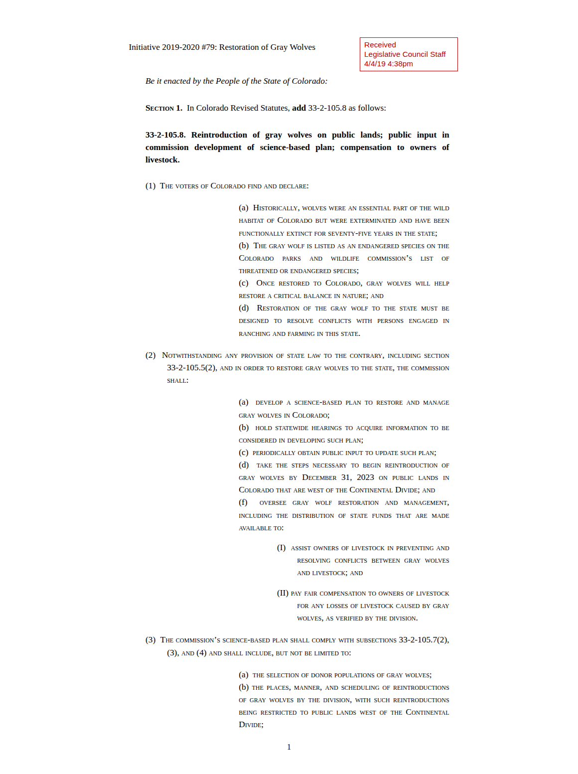Received
Legislative Council Staff
4/4/19 4:38pm
Initiative 2019-2020 #79: Restoration of Gray Wolves
Be it enacted by the People of the State of Colorado:
Section 1. In Colorado Revised Statutes, add 33-2-105.8 as follows:
33-2-105.8. Reintroduction of gray wolves on public lands; public input in commission development of science-based plan; compensation to owners of livestock.
(1) The voters of Colorado find and declare:
(a) Historically, wolves were an essential part of the wild habitat of Colorado but were exterminated and have been functionally extinct for seventy-five years in the state;
(b) The gray wolf is listed as an endangered species on the Colorado parks and wildlife commission’s list of threatened or endangered species;
(c) Once restored to Colorado, gray wolves will help restore a critical balance in nature; and
(d) Restoration of the gray wolf to the state must be designed to resolve conflicts with persons engaged in ranching and farming in this state.
(2) Notwithstanding any provision of state law to the contrary, including section 33-2-105.5(2), and in order to restore gray wolves to the state, the commission shall:
(a) develop a science-based plan to restore and manage gray wolves in Colorado;
(b) hold statewide hearings to acquire information to be considered in developing such plan;
(c) periodically obtain public input to update such plan;
(d) take the steps necessary to begin reintroduction of gray wolves by December 31, 2023 on public lands in Colorado that are west of the Continental Divide; and
(f) oversee gray wolf restoration and management, including the distribution of state funds that are made available to:
(I) assist owners of livestock in preventing and resolving conflicts between gray wolves and livestock; and
(II) pay fair compensation to owners of livestock for any losses of livestock caused by gray wolves, as verified by the division.
(3) The commission’s science-based plan shall comply with subsections 33-2-105.7(2), (3), and (4) and shall include, but not be limited to:
(a) the selection of donor populations of gray wolves;
(b) the places, manner, and scheduling of reintroductions of gray wolves by the division, with such reintroductions being restricted to public lands west of the Continental Divide;
1